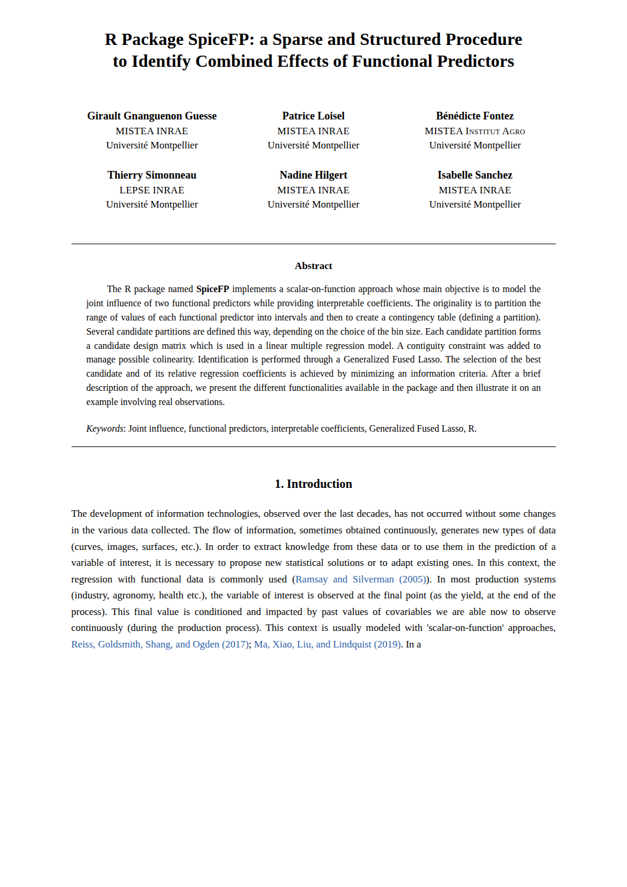R Package SpiceFP: a Sparse and Structured Procedure
to Identify Combined Effects of Functional Predictors
| Girault Gnanguenon Guesse MISTEA INRAE Université Montpellier | Patrice Loisel MISTEA INRAE Université Montpellier | Bénédicte Fontez MISTEA Institut Agro Université Montpellier |
| Thierry Simonneau LEPSE INRAE Université Montpellier | Nadine Hilgert MISTEA INRAE Université Montpellier | Isabelle Sanchez MISTEA INRAE Université Montpellier |
Abstract
The R package named SpiceFP implements a scalar-on-function approach whose main objective is to model the joint influence of two functional predictors while providing interpretable coefficients. The originality is to partition the range of values of each functional predictor into intervals and then to create a contingency table (defining a partition). Several candidate partitions are defined this way, depending on the choice of the bin size. Each candidate partition forms a candidate design matrix which is used in a linear multiple regression model. A contiguity constraint was added to manage possible colinearity. Identification is performed through a Generalized Fused Lasso. The selection of the best candidate and of its relative regression coefficients is achieved by minimizing an information criteria. After a brief description of the approach, we present the different functionalities available in the package and then illustrate it on an example involving real observations.
Keywords: Joint influence, functional predictors, interpretable coefficients, Generalized Fused Lasso, R.
1. Introduction
The development of information technologies, observed over the last decades, has not occurred without some changes in the various data collected. The flow of information, sometimes obtained continuously, generates new types of data (curves, images, surfaces, etc.). In order to extract knowledge from these data or to use them in the prediction of a variable of interest, it is necessary to propose new statistical solutions or to adapt existing ones. In this context, the regression with functional data is commonly used (Ramsay and Silverman (2005)). In most production systems (industry, agronomy, health etc.), the variable of interest is observed at the final point (as the yield, at the end of the process). This final value is conditioned and impacted by past values of covariables we are able now to observe continuously (during the production process). This context is usually modeled with 'scalar-on-function' approaches, Reiss, Goldsmith, Shang, and Ogden (2017); Ma, Xiao, Liu, and Lindquist (2019). In a